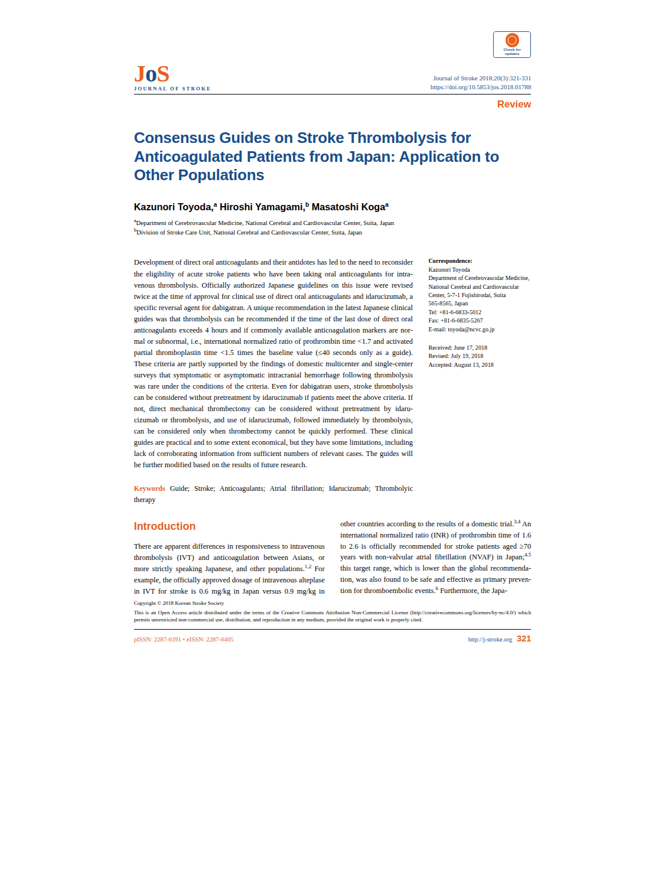Check for
updates
Jo S
JOURNAL OF STROKE
Journal of Stroke 2018;20(3):321-331
https://doi.org/10.5853/jos.2018.01788
Review
Consensus Guides on Stroke Thrombolysis for Anticoagulated Patients from Japan: Application to Other Populations
Kazunori Toyoda,a Hiroshi Yamagami,b Masatoshi Kogaa
aDepartment of Cerebrovascular Medicine, National Cerebral and Cardiovascular Center, Suita, Japan
bDivision of Stroke Care Unit, National Cerebral and Cardiovascular Center, Suita, Japan
Development of direct oral anticoagulants and their antidotes has led to the need to reconsider the eligibility of acute stroke patients who have been taking oral anticoagulants for intravenous thrombolysis. Officially authorized Japanese guidelines on this issue were revised twice at the time of approval for clinical use of direct oral anticoagulants and idarucizumab, a specific reversal agent for dabigatran. A unique recommendation in the latest Japanese clinical guides was that thrombolysis can be recommended if the time of the last dose of direct oral anticoagulants exceeds 4 hours and if commonly available anticoagulation markers are normal or subnormal, i.e., international normalized ratio of prothrombin time <1.7 and activated partial thromboplastin time <1.5 times the baseline value (≤40 seconds only as a guide). These criteria are partly supported by the findings of domestic multicenter and single-center surveys that symptomatic or asymptomatic intracranial hemorrhage following thrombolysis was rare under the conditions of the criteria. Even for dabigatran users, stroke thrombolysis can be considered without pretreatment by idarucizumab if patients meet the above criteria. If not, direct mechanical thrombectomy can be considered without pretreatment by idarucizumab or thrombolysis, and use of idarucizumab, followed immediately by thrombolysis, can be considered only when thrombectomy cannot be quickly performed. These clinical guides are practical and to some extent economical, but they have some limitations, including lack of corroborating information from sufficient numbers of relevant cases. The guides will be further modified based on the results of future research.
Keywords Guide; Stroke; Anticoagulants; Atrial fibrillation; Idarucizumab; Thrombolyic therapy
Correspondence:
Kazunori Toyoda
Department of Cerebrovascular Medicine,
National Cerebral and Cardiovascular
Center, 5-7-1 Fujishirodai, Suita
565-8565, Japan
Tel: +81-6-6833-5012
Fax: +81-6-6835-5267
E-mail: toyoda@ncvc.go.jp
Received: June 17, 2018
Revised: July 19, 2018
Accepted: August 13, 2018
Introduction
There are apparent differences in responsiveness to intravenous thrombolysis (IVT) and anticoagulation between Asians, or more strictly speaking Japanese, and other populations.1,2 For example, the officially approved dosage of intravenous alteplase in IVT for stroke is 0.6 mg/kg in Japan versus 0.9 mg/kg in other countries according to the results of a domestic trial.3,4 An international normalized ratio (INR) of prothrombin time of 1.6 to 2.6 is officially recommended for stroke patients aged ≥70 years with non-valvular atrial fibrillation (NVAF) in Japan;4,5 this target range, which is lower than the global recommendation, was also found to be safe and effective as primary prevention for thromboembolic events.6 Furthermore, the Japa-
Copyright © 2018 Korean Stroke Society
This is an Open Access article distributed under the terms of the Creative Commons Attribution Non-Commercial License (http://creativecommons.org/licenses/by-nc/4.0/) which permits unrestricted non-commercial use, distribution, and reproduction in any medium, provided the original work is properly cited.
pISSN: 2287-6391 • eISSN: 2287-6405
http://j-stroke.org 321